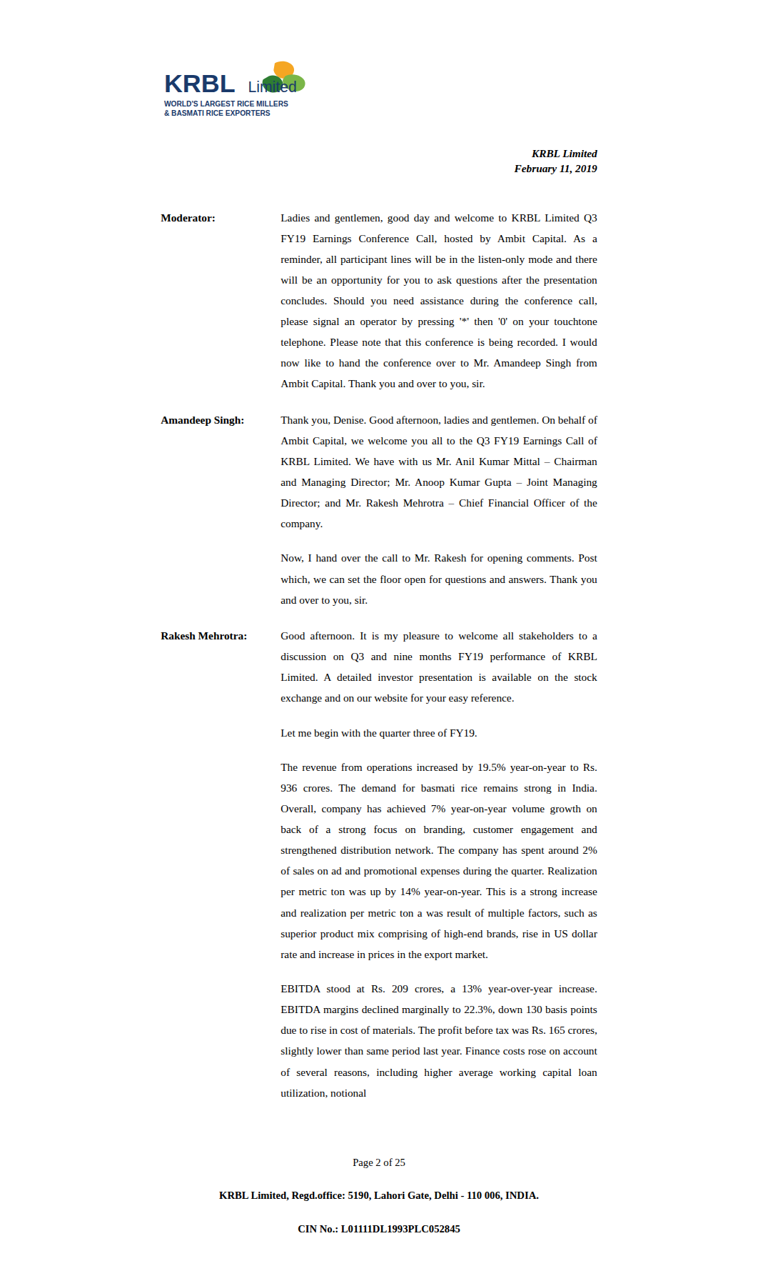KRBL Limited WORLD'S LARGEST RICE MILLERS & BASMATI RICE EXPORTERS
KRBL Limited
February 11, 2019
| Moderator: | Ladies and gentlemen, good day and welcome to KRBL Limited Q3 FY19 Earnings Conference Call, hosted by Ambit Capital. As a reminder, all participant lines will be in the listen-only mode and there will be an opportunity for you to ask questions after the presentation concludes. Should you need assistance during the conference call, please signal an operator by pressing '*' then '0' on your touchtone telephone. Please note that this conference is being recorded. I would now like to hand the conference over to Mr. Amandeep Singh from Ambit Capital. Thank you and over to you, sir. |
| Amandeep Singh: | Thank you, Denise. Good afternoon, ladies and gentlemen. On behalf of Ambit Capital, we welcome you all to the Q3 FY19 Earnings Call of KRBL Limited. We have with us Mr. Anil Kumar Mittal – Chairman and Managing Director; Mr. Anoop Kumar Gupta – Joint Managing Director; and Mr. Rakesh Mehrotra – Chief Financial Officer of the company. Now, I hand over the call to Mr. Rakesh for opening comments. Post which, we can set the floor open for questions and answers. Thank you and over to you, sir. |
| Rakesh Mehrotra: | Good afternoon. It is my pleasure to welcome all stakeholders to a discussion on Q3 and nine months FY19 performance of KRBL Limited. A detailed investor presentation is available on the stock exchange and on our website for your easy reference. Let me begin with the quarter three of FY19. The revenue from operations increased by 19.5% year-on-year to Rs. 936 crores. The demand for basmati rice remains strong in India. Overall, company has achieved 7% year-on-year volume growth on back of a strong focus on branding, customer engagement and strengthened distribution network. The company has spent around 2% of sales on ad and promotional expenses during the quarter. Realization per metric ton was up by 14% year-on-year. This is a strong increase and realization per metric ton a was result of multiple factors, such as superior product mix comprising of high-end brands, rise in US dollar rate and increase in prices in the export market. EBITDA stood at Rs. 209 crores, a 13% year-over-year increase. EBITDA margins declined marginally to 22.3%, down 130 basis points due to rise in cost of materials. The profit before tax was Rs. 165 crores, slightly lower than same period last year. Finance costs rose on account of several reasons, including higher average working capital loan utilization, notional |
Page 2 of 25
KRBL Limited, Regd.office: 5190, Lahori Gate, Delhi - 110 006, INDIA.
CIN No.: L01111DL1993PLC052845